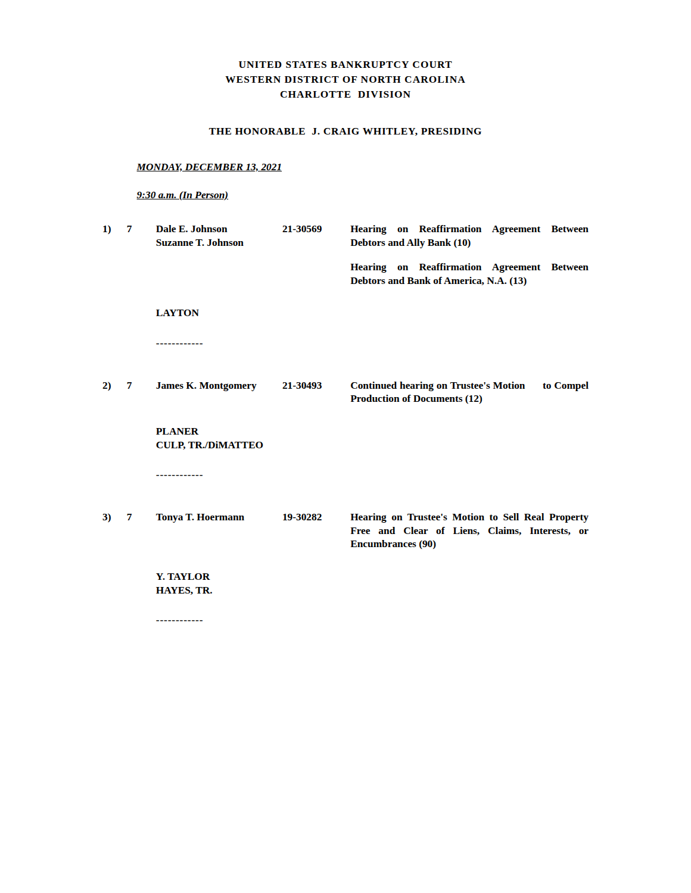UNITED STATES BANKRUPTCY COURT
WESTERN DISTRICT OF NORTH CAROLINA
CHARLOTTE DIVISION
THE HONORABLE J. CRAIG WHITLEY, PRESIDING
MONDAY, DECEMBER 13, 2021
9:30 a.m. (In Person)
| 1) | 7 | Dale E. Johnson Suzanne T. Johnson | 21-30569 | Hearing on Reaffirmation Agreement Between Debtors and Ally Bank (10) Hearing on Reaffirmation Agreement Between Debtors and Bank of America, N.A. (13) |
| | LAYTON ------------ |
| 2) | 7 | James K. Montgomery | 21-30493 | Continued hearing on Trustee's Motion to Compel Production of Documents (12) |
| | PLANER CULP, TR./DiMATTEO ------------ |
| 3) | 7 | Tonya T. Hoermann | 19-30282 | Hearing on Trustee's Motion to Sell Real Property Free and Clear of Liens, Claims, Interests, or Encumbrances (90) |
| | Y. TAYLOR HAYES, TR. ------------ |